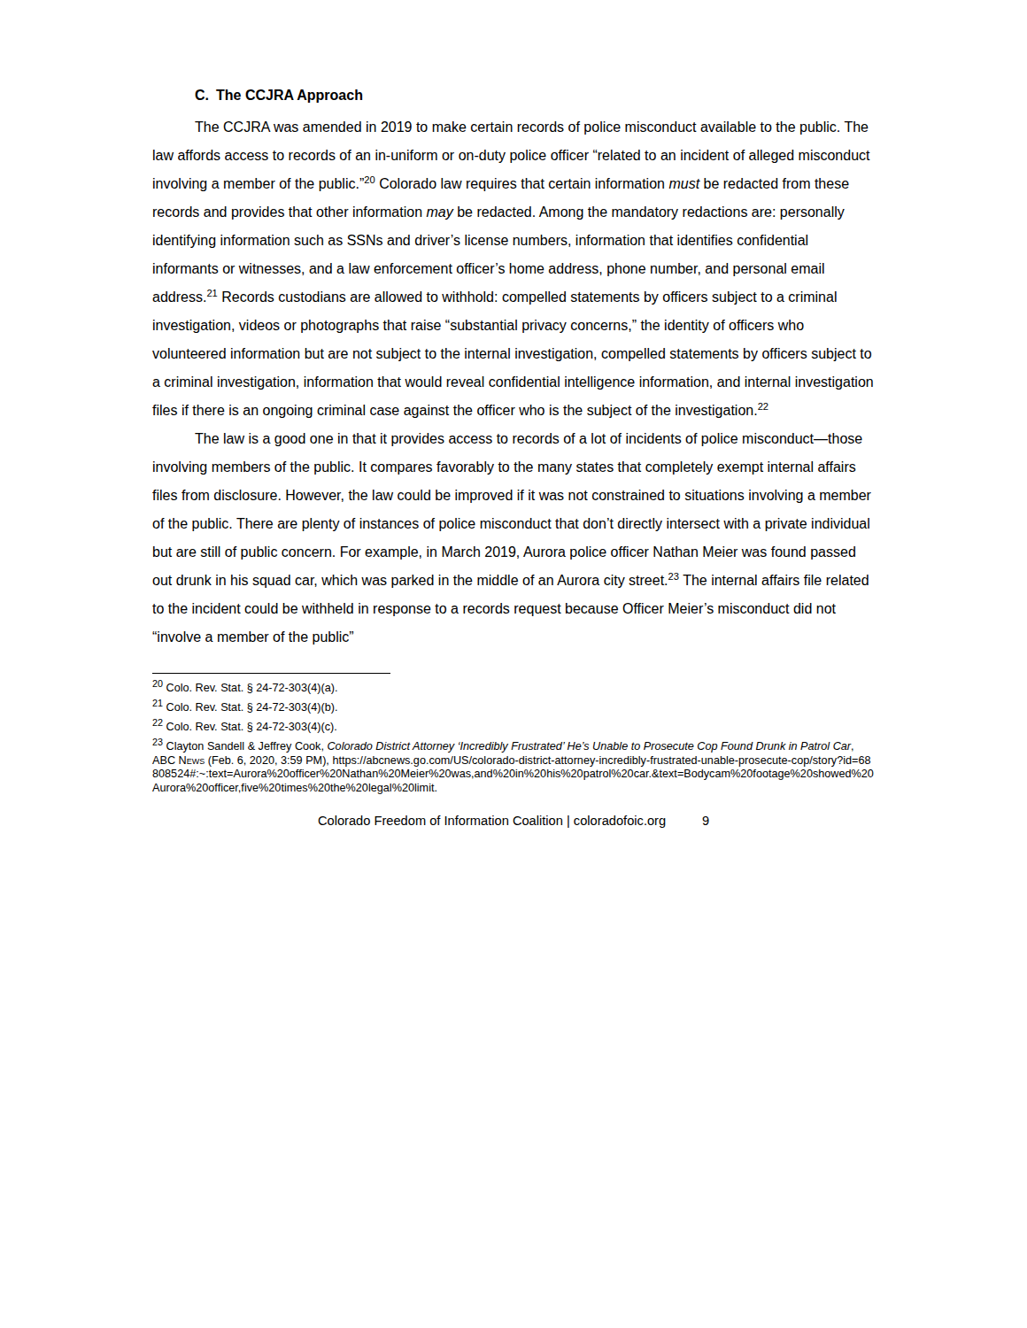C. The CCJRA Approach
The CCJRA was amended in 2019 to make certain records of police misconduct available to the public. The law affords access to records of an in-uniform or on-duty police officer “related to an incident of alleged misconduct involving a member of the public.”20 Colorado law requires that certain information must be redacted from these records and provides that other information may be redacted. Among the mandatory redactions are: personally identifying information such as SSNs and driver’s license numbers, information that identifies confidential informants or witnesses, and a law enforcement officer’s home address, phone number, and personal email address.21 Records custodians are allowed to withhold: compelled statements by officers subject to a criminal investigation, videos or photographs that raise “substantial privacy concerns,” the identity of officers who volunteered information but are not subject to the internal investigation, compelled statements by officers subject to a criminal investigation, information that would reveal confidential intelligence information, and internal investigation files if there is an ongoing criminal case against the officer who is the subject of the investigation.22
The law is a good one in that it provides access to records of a lot of incidents of police misconduct—those involving members of the public. It compares favorably to the many states that completely exempt internal affairs files from disclosure. However, the law could be improved if it was not constrained to situations involving a member of the public. There are plenty of instances of police misconduct that don’t directly intersect with a private individual but are still of public concern. For example, in March 2019, Aurora police officer Nathan Meier was found passed out drunk in his squad car, which was parked in the middle of an Aurora city street.23 The internal affairs file related to the incident could be withheld in response to a records request because Officer Meier’s misconduct did not “involve a member of the public”
20 Colo. Rev. Stat. § 24-72-303(4)(a).
21 Colo. Rev. Stat. § 24-72-303(4)(b).
22 Colo. Rev. Stat. § 24-72-303(4)(c).
23 Clayton Sandell & Jeffrey Cook, Colorado District Attorney ‘Incredibly Frustrated’ He’s Unable to Prosecute Cop Found Drunk in Patrol Car, ABC News (Feb. 6, 2020, 3:59 PM), https://abcnews.go.com/US/colorado-district-attorney-incredibly-frustrated-unable-prosecute-cop/story?id=68808524#:~:text=Aurora%20officer%20Nathan%20Meier%20was,and%20in%20his%20patrol%20car.&text=Bodycam%20footage%20showed%20Aurora%20officer,five%20times%20the%20legal%20limit.
Colorado Freedom of Information Coalition | coloradofoic.org 9